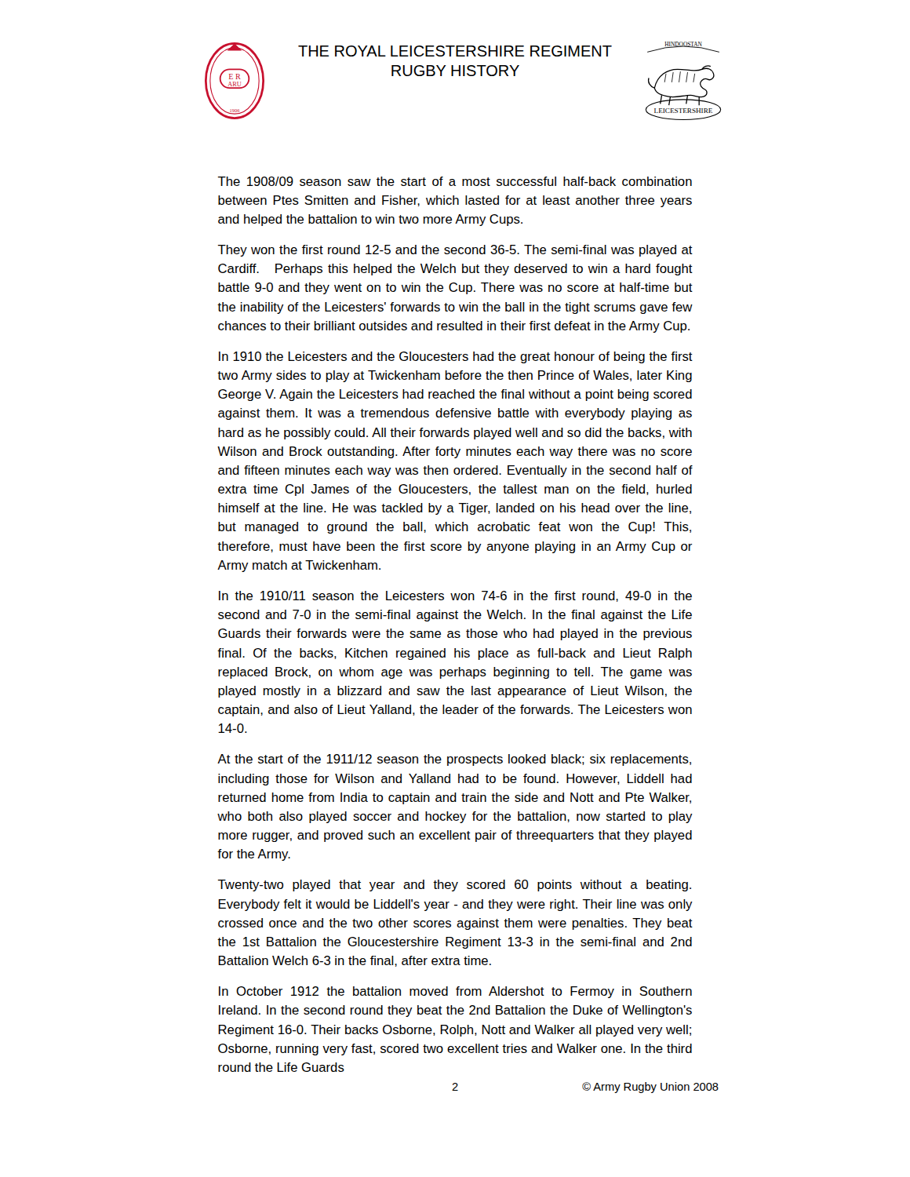E R ARU 1906
THE ROYAL LEICESTERSHIRE REGIMENT RUGBY HISTORY
HINDOOSTAN LEICESTERSHIRE
The 1908/09 season saw the start of a most successful half-back combination between Ptes Smitten and Fisher, which lasted for at least another three years and helped the battalion to win two more Army Cups.
They won the first round 12-5 and the second 36-5. The semi-final was played at Cardiff. Perhaps this helped the Welch but they deserved to win a hard fought battle 9-0 and they went on to win the Cup. There was no score at half-time but the inability of the Leicesters' forwards to win the ball in the tight scrums gave few chances to their brilliant outsides and resulted in their first defeat in the Army Cup.
In 1910 the Leicesters and the Gloucesters had the great honour of being the first two Army sides to play at Twickenham before the then Prince of Wales, later King George V. Again the Leicesters had reached the final without a point being scored against them. It was a tremendous defensive battle with everybody playing as hard as he possibly could. All their forwards played well and so did the backs, with Wilson and Brock outstanding. After forty minutes each way there was no score and fifteen minutes each way was then ordered. Eventually in the second half of extra time Cpl James of the Gloucesters, the tallest man on the field, hurled himself at the line. He was tackled by a Tiger, landed on his head over the line, but managed to ground the ball, which acrobatic feat won the Cup! This, therefore, must have been the first score by anyone playing in an Army Cup or Army match at Twickenham.
In the 1910/11 season the Leicesters won 74-6 in the first round, 49-0 in the second and 7-0 in the semi-final against the Welch. In the final against the Life Guards their forwards were the same as those who had played in the previous final. Of the backs, Kitchen regained his place as full-back and Lieut Ralph replaced Brock, on whom age was perhaps beginning to tell. The game was played mostly in a blizzard and saw the last appearance of Lieut Wilson, the captain, and also of Lieut Yalland, the leader of the forwards. The Leicesters won 14-0.
At the start of the 1911/12 season the prospects looked black; six replacements, including those for Wilson and Yalland had to be found. However, Liddell had returned home from India to captain and train the side and Nott and Pte Walker, who both also played soccer and hockey for the battalion, now started to play more rugger, and proved such an excellent pair of threequarters that they played for the Army.
Twenty-two played that year and they scored 60 points without a beating. Everybody felt it would be Liddell's year - and they were right. Their line was only crossed once and the two other scores against them were penalties. They beat the 1st Battalion the Gloucestershire Regiment 13-3 in the semi-final and 2nd Battalion Welch 6-3 in the final, after extra time.
In October 1912 the battalion moved from Aldershot to Fermoy in Southern Ireland. In the second round they beat the 2nd Battalion the Duke of Wellington's Regiment 16-0. Their backs Osborne, Rolph, Nott and Walker all played very well; Osborne, running very fast, scored two excellent tries and Walker one. In the third round the Life Guards
2
© Army Rugby Union 2008